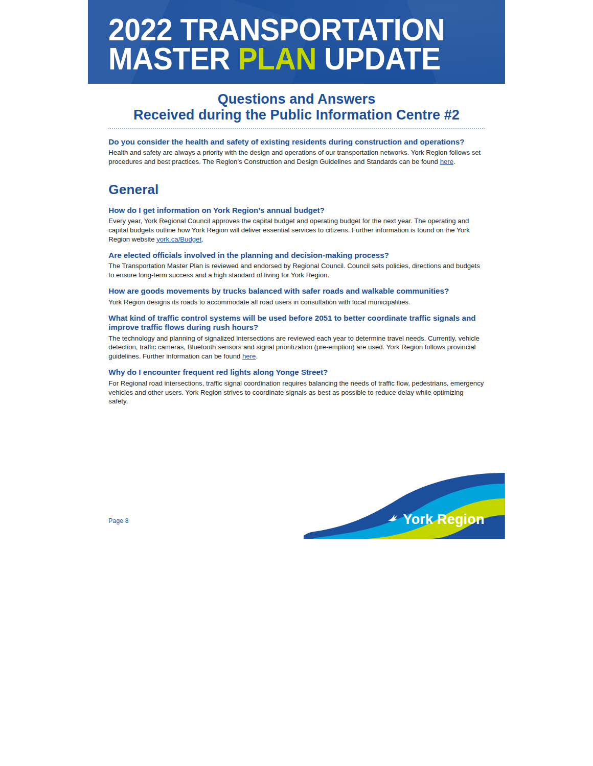2022 Transportation Master Plan Update
Questions and Answers
Received during the Public Information Centre #2
Do you consider the health and safety of existing residents during construction and operations?
Health and safety are always a priority with the design and operations of our transportation networks. York Region follows set procedures and best practices. The Region’s Construction and Design Guidelines and Standards can be found here.
General
How do I get information on York Region’s annual budget?
Every year, York Regional Council approves the capital budget and operating budget for the next year. The operating and capital budgets outline how York Region will deliver essential services to citizens. Further information is found on the York Region website york.ca/Budget.
Are elected officials involved in the planning and decision-making process?
The Transportation Master Plan is reviewed and endorsed by Regional Council. Council sets policies, directions and budgets to ensure long-term success and a high standard of living for York Region.
How are goods movements by trucks balanced with safer roads and walkable communities?
York Region designs its roads to accommodate all road users in consultation with local municipalities.
What kind of traffic control systems will be used before 2051 to better coordinate traffic signals and improve traffic flows during rush hours?
The technology and planning of signalized intersections are reviewed each year to determine travel needs. Currently, vehicle detection, traffic cameras, Bluetooth sensors and signal prioritization (pre-emption) are used. York Region follows provincial guidelines. Further information can be found here.
Why do I encounter frequent red lights along Yonge Street?
For Regional road intersections, traffic signal coordination requires balancing the needs of traffic flow, pedestrians, emergency vehicles and other users. York Region strives to coordinate signals as best as possible to reduce delay while optimizing safety.
Page 8
York Region